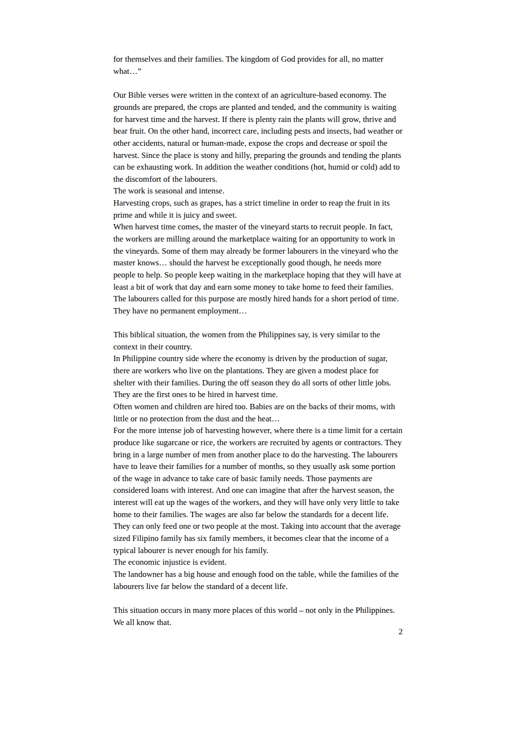for themselves and their families. The kingdom of God provides for all, no matter what…”
Our Bible verses were written in the context of an agriculture-based economy. The grounds are prepared, the crops are planted and tended, and the community is waiting for harvest time and the harvest. If there is plenty rain the plants will grow, thrive and bear fruit. On the other hand, incorrect care, including pests and insects, bad weather or other accidents, natural or human-made, expose the crops and decrease or spoil the harvest. Since the place is stony and hilly, preparing the grounds and tending the plants can be exhausting work. In addition the weather conditions (hot, humid or cold) add to the discomfort of the labourers.
The work is seasonal and intense.
Harvesting crops, such as grapes, has a strict timeline in order to reap the fruit in its prime and while it is juicy and sweet.
When harvest time comes, the master of the vineyard starts to recruit people. In fact, the workers are milling around the marketplace waiting for an opportunity to work in the vineyards. Some of them may already be former labourers in the vineyard who the master knows… should the harvest be exceptionally good though, he needs more people to help. So people keep waiting in the marketplace hoping that they will have at least a bit of work that day and earn some money to take home to feed their families.
The labourers called for this purpose are mostly hired hands for a short period of time. They have no permanent employment…
This biblical situation, the women from the Philippines say, is very similar to the context in their country.
In Philippine country side where the economy is driven by the production of sugar, there are workers who live on the plantations. They are given a modest place for shelter with their families. During the off season they do all sorts of other little jobs. They are the first ones to be hired in harvest time.
Often women and children are hired too. Babies are on the backs of their moms, with little or no protection from the dust and the heat…
For the more intense job of harvesting however, where there is a time limit for a certain produce like sugarcane or rice, the workers are recruited by agents or contractors. They bring in a large number of men from another place to do the harvesting. The labourers have to leave their families for a number of months, so they usually ask some portion of the wage in advance to take care of basic family needs. Those payments are considered loans with interest. And one can imagine that after the harvest season, the interest will eat up the wages of the workers, and they will have only very little to take home to their families. The wages are also far below the standards for a decent life. They can only feed one or two people at the most. Taking into account that the average sized Filipino family has six family members, it becomes clear that the income of a typical labourer is never enough for his family.
The economic injustice is evident.
The landowner has a big house and enough food on the table, while the families of the labourers live far below the standard of a decent life.
This situation occurs in many more places of this world – not only in the Philippines. We all know that.
2